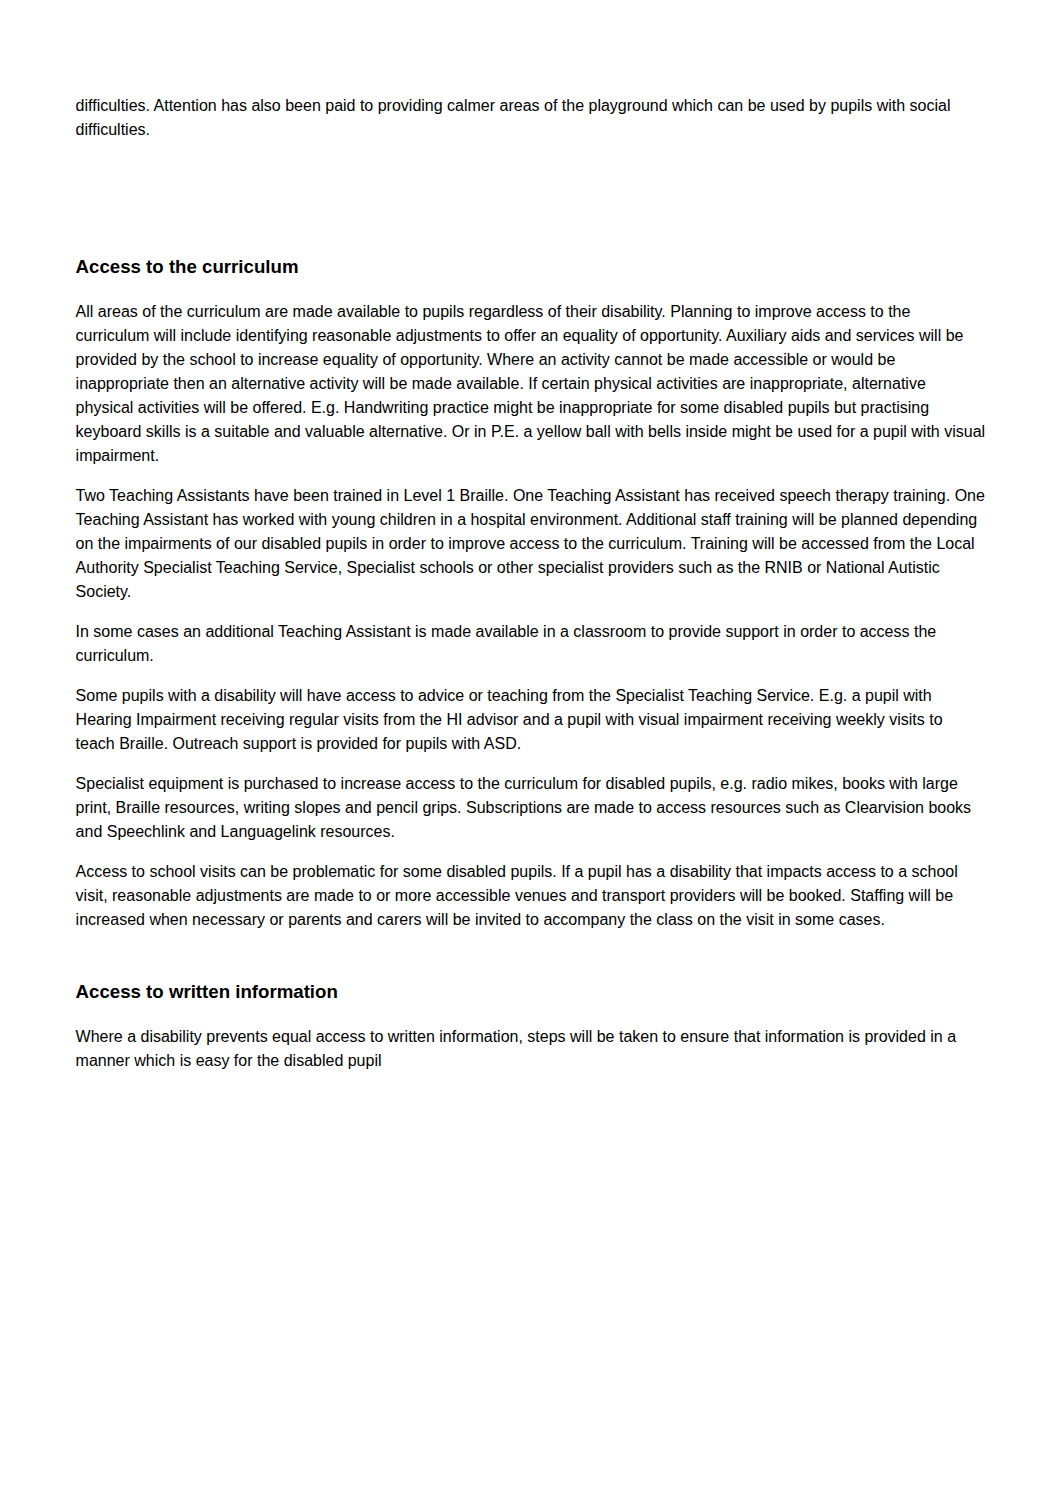difficulties. Attention has also been paid to providing calmer areas of the playground which can be used by pupils with social difficulties.
Access to the curriculum
All areas of the curriculum are made available to pupils regardless of their disability. Planning to improve access to the curriculum will include identifying reasonable adjustments to offer an equality of opportunity. Auxiliary aids and services will be provided by the school to increase equality of opportunity. Where an activity cannot be made accessible or would be inappropriate then an alternative activity will be made available. If certain physical activities are inappropriate, alternative physical activities will be offered. E.g. Handwriting practice might be inappropriate for some disabled pupils but practising keyboard skills is a suitable and valuable alternative. Or in P.E. a yellow ball with bells inside might be used for a pupil with visual impairment.
Two Teaching Assistants have been trained in Level 1 Braille. One Teaching Assistant has received speech therapy training. One Teaching Assistant has worked with young children in a hospital environment. Additional staff training will be planned depending on the impairments of our disabled pupils in order to improve access to the curriculum. Training will be accessed from the Local Authority Specialist Teaching Service, Specialist schools or other specialist providers such as the RNIB or National Autistic Society.
In some cases an additional Teaching Assistant is made available in a classroom to provide support in order to access the curriculum.
Some pupils with a disability will have access to advice or teaching from the Specialist Teaching Service. E.g. a pupil with Hearing Impairment receiving regular visits from the HI advisor and a pupil with visual impairment receiving weekly visits to teach Braille. Outreach support is provided for pupils with ASD.
Specialist equipment is purchased to increase access to the curriculum for disabled pupils, e.g. radio mikes, books with large print, Braille resources, writing slopes and pencil grips. Subscriptions are made to access resources such as Clearvision books and Speechlink and Languagelink resources.
Access to school visits can be problematic for some disabled pupils. If a pupil has a disability that impacts access to a school visit, reasonable adjustments are made to or more accessible venues and transport providers will be booked. Staffing will be increased when necessary or parents and carers will be invited to accompany the class on the visit in some cases.
Access to written information
Where a disability prevents equal access to written information, steps will be taken to ensure that information is provided in a manner which is easy for the disabled pupil